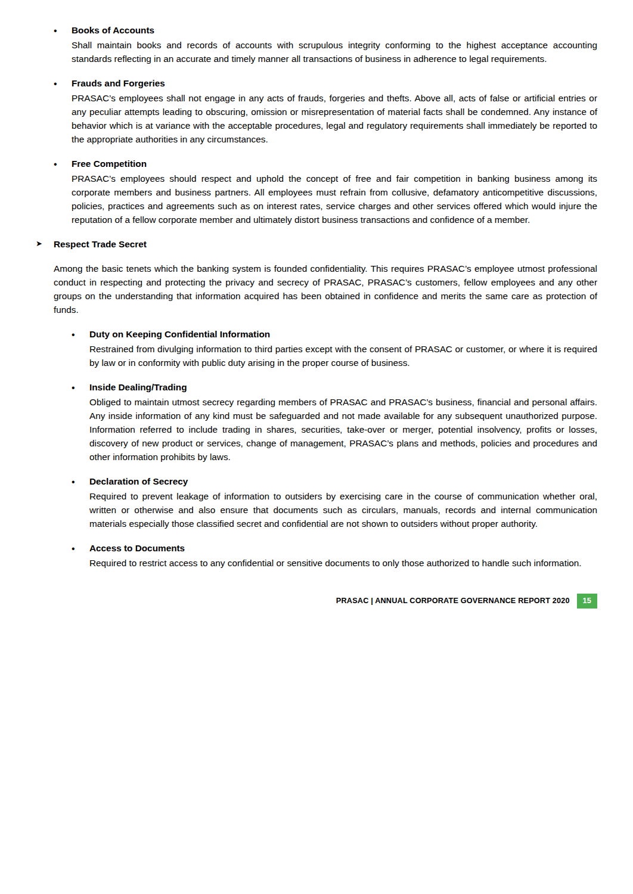Books of Accounts
Shall maintain books and records of accounts with scrupulous integrity conforming to the highest acceptance accounting standards reflecting in an accurate and timely manner all transactions of business in adherence to legal requirements.
Frauds and Forgeries
PRASAC’s employees shall not engage in any acts of frauds, forgeries and thefts. Above all, acts of false or artificial entries or any peculiar attempts leading to obscuring, omission or misrepresentation of material facts shall be condemned. Any instance of behavior which is at variance with the acceptable procedures, legal and regulatory requirements shall immediately be reported to the appropriate authorities in any circumstances.
Free Competition
PRASAC’s employees should respect and uphold the concept of free and fair competition in banking business among its corporate members and business partners. All employees must refrain from collusive, defamatory anticompetitive discussions, policies, practices and agreements such as on interest rates, service charges and other services offered which would injure the reputation of a fellow corporate member and ultimately distort business transactions and confidence of a member.
Respect Trade Secret
Among the basic tenets which the banking system is founded confidentiality. This requires PRASAC’s employee utmost professional conduct in respecting and protecting the privacy and secrecy of PRASAC, PRASAC’s customers, fellow employees and any other groups on the understanding that information acquired has been obtained in confidence and merits the same care as protection of funds.
Duty on Keeping Confidential Information
Restrained from divulging information to third parties except with the consent of PRASAC or customer, or where it is required by law or in conformity with public duty arising in the proper course of business.
Inside Dealing/Trading
Obliged to maintain utmost secrecy regarding members of PRASAC and PRASAC’s business, financial and personal affairs. Any inside information of any kind must be safeguarded and not made available for any subsequent unauthorized purpose. Information referred to include trading in shares, securities, take-over or merger, potential insolvency, profits or losses, discovery of new product or services, change of management, PRASAC’s plans and methods, policies and procedures and other information prohibits by laws.
Declaration of Secrecy
Required to prevent leakage of information to outsiders by exercising care in the course of communication whether oral, written or otherwise and also ensure that documents such as circulars, manuals, records and internal communication materials especially those classified secret and confidential are not shown to outsiders without proper authority.
Access to Documents
Required to restrict access to any confidential or sensitive documents to only those authorized to handle such information.
PRASAC | ANNUAL CORPORATE GOVERNANCE REPORT 2020 15